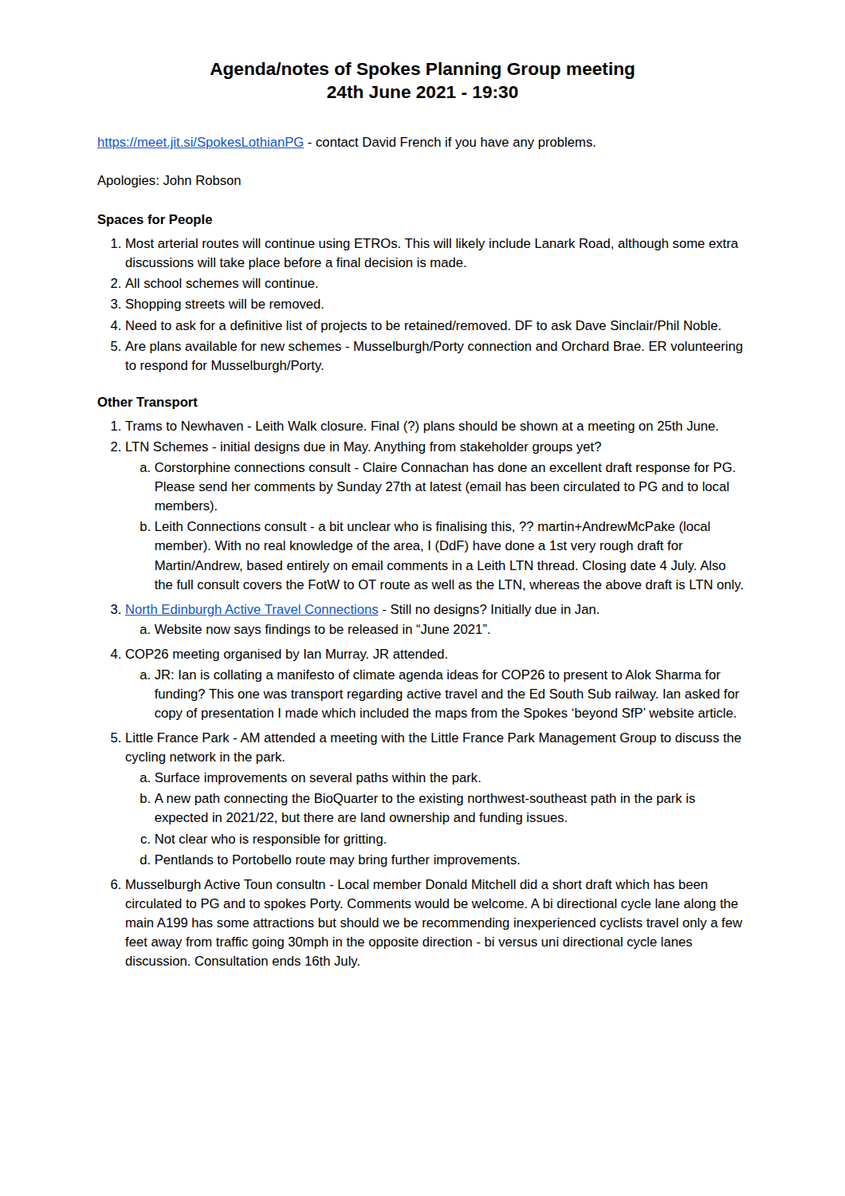Agenda/notes of Spokes Planning Group meeting
24th June 2021 - 19:30
https://meet.jit.si/SpokesLothianPG - contact David French if you have any problems.
Apologies: John Robson
Spaces for People
Most arterial routes will continue using ETROs. This will likely include Lanark Road, although some extra discussions will take place before a final decision is made.
All school schemes will continue.
Shopping streets will be removed.
Need to ask for a definitive list of projects to be retained/removed. DF to ask Dave Sinclair/Phil Noble.
Are plans available for new schemes - Musselburgh/Porty connection and Orchard Brae. ER volunteering to respond for Musselburgh/Porty.
Other Transport
Trams to Newhaven - Leith Walk closure. Final (?) plans should be shown at a meeting on 25th June.
LTN Schemes - initial designs due in May. Anything from stakeholder groups yet?
Corstorphine connections consult - Claire Connachan has done an excellent draft response for PG. Please send her comments by Sunday 27th at latest (email has been circulated to PG and to local members).
Leith Connections consult - a bit unclear who is finalising this, ?? martin+AndrewMcPake (local member). With no real knowledge of the area, I (DdF) have done a 1st very rough draft for Martin/Andrew, based entirely on email comments in a Leith LTN thread. Closing date 4 July. Also the full consult covers the FotW to OT route as well as the LTN, whereas the above draft is LTN only.
North Edinburgh Active Travel Connections - Still no designs? Initially due in Jan.
Website now says findings to be released in “June 2021”.
COP26 meeting organised by Ian Murray. JR attended.
JR: Ian is collating a manifesto of climate agenda ideas for COP26 to present to Alok Sharma for funding? This one was transport regarding active travel and the Ed South Sub railway. Ian asked for copy of presentation I made which included the maps from the Spokes ‘beyond SfP’ website article.
Little France Park - AM attended a meeting with the Little France Park Management Group to discuss the cycling network in the park.
Surface improvements on several paths within the park.
A new path connecting the BioQuarter to the existing northwest-southeast path in the park is expected in 2021/22, but there are land ownership and funding issues.
Not clear who is responsible for gritting.
Pentlands to Portobello route may bring further improvements.
Musselburgh Active Toun consultn - Local member Donald Mitchell did a short draft which has been circulated to PG and to spokes Porty. Comments would be welcome. A bi directional cycle lane along the main A199 has some attractions but should we be recommending inexperienced cyclists travel only a few feet away from traffic going 30mph in the opposite direction - bi versus uni directional cycle lanes discussion. Consultation ends 16th July.